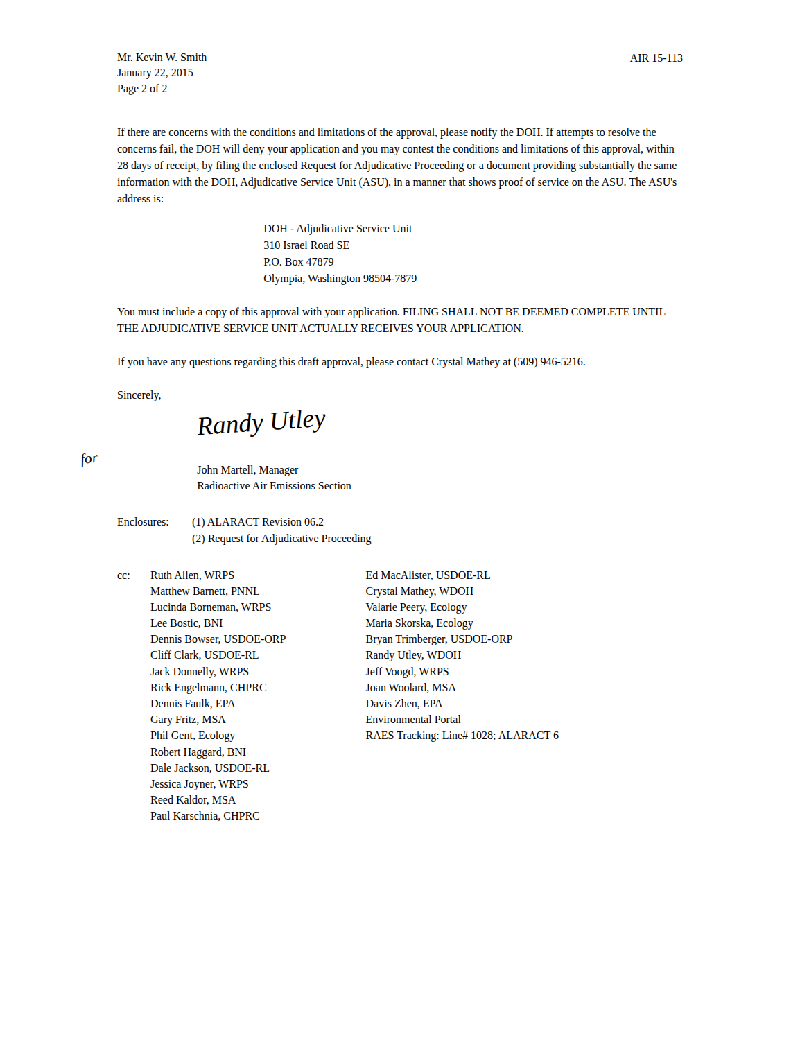Mr. Kevin W. Smith
January 22, 2015
Page 2 of 2
AIR 15-113
If there are concerns with the conditions and limitations of the approval, please notify the DOH. If attempts to resolve the concerns fail, the DOH will deny your application and you may contest the conditions and limitations of this approval, within 28 days of receipt, by filing the enclosed Request for Adjudicative Proceeding or a document providing substantially the same information with the DOH, Adjudicative Service Unit (ASU), in a manner that shows proof of service on the ASU. The ASU's address is:
DOH - Adjudicative Service Unit
310 Israel Road SE
P.O. Box 47879
Olympia, Washington 98504-7879
You must include a copy of this approval with your application. FILING SHALL NOT BE DEEMED COMPLETE UNTIL THE ADJUDICATIVE SERVICE UNIT ACTUALLY RECEIVES YOUR APPLICATION.
If you have any questions regarding this draft approval, please contact Crystal Mathey at (509) 946-5216.
Sincerely,
for
Randy Utley
John Martell, Manager
Radioactive Air Emissions Section
Enclosures:
(1) ALARACT Revision 06.2
(2) Request for Adjudicative Proceeding
cc:
Ruth Allen, WRPS
Matthew Barnett, PNNL
Lucinda Borneman, WRPS
Lee Bostic, BNI
Dennis Bowser, USDOE-ORP
Cliff Clark, USDOE-RL
Jack Donnelly, WRPS
Rick Engelmann, CHPRC
Dennis Faulk, EPA
Gary Fritz, MSA
Phil Gent, Ecology
Robert Haggard, BNI
Dale Jackson, USDOE-RL
Jessica Joyner, WRPS
Reed Kaldor, MSA
Paul Karschnia, CHPRC
Ed MacAlister, USDOE-RL
Crystal Mathey, WDOH
Valarie Peery, Ecology
Maria Skorska, Ecology
Bryan Trimberger, USDOE-ORP
Randy Utley, WDOH
Jeff Voogd, WRPS
Joan Woolard, MSA
Davis Zhen, EPA
Environmental Portal
RAES Tracking: Line# 1028; ALARACT 6